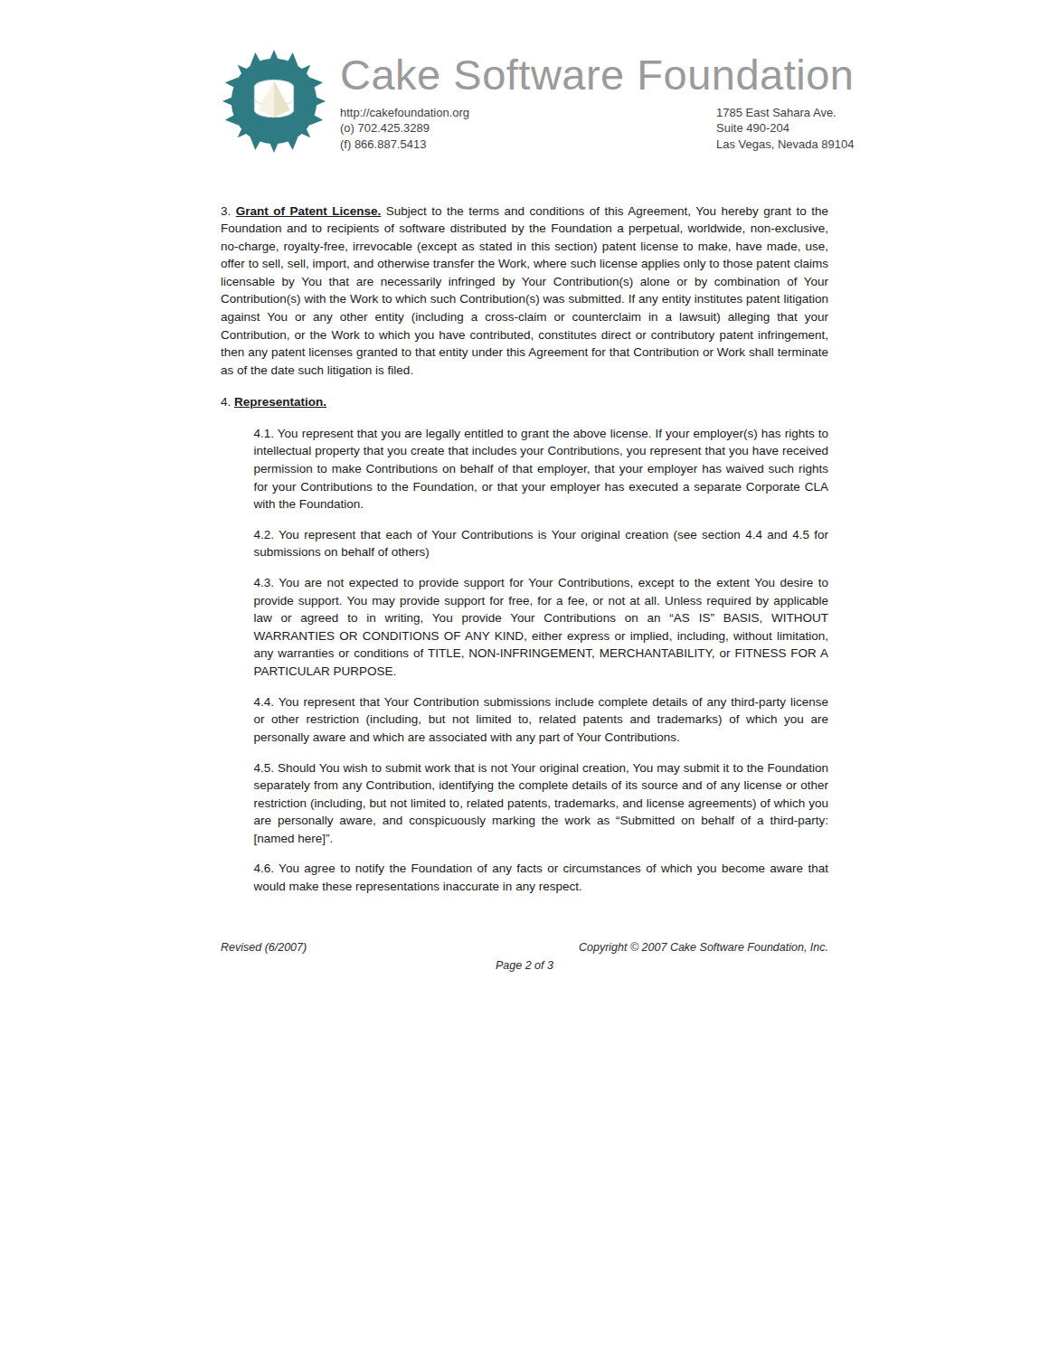Cake Software Foundation
http://cakefoundation.org
(o) 702.425.3289
(f) 866.887.5413
1785 East Sahara Ave.
Suite 490-204
Las Vegas, Nevada 89104
3. Grant of Patent License. Subject to the terms and conditions of this Agreement, You hereby grant to the Foundation and to recipients of software distributed by the Foundation a perpetual, worldwide, non-exclusive, no-charge, royalty-free, irrevocable (except as stated in this section) patent license to make, have made, use, offer to sell, sell, import, and otherwise transfer the Work, where such license applies only to those patent claims licensable by You that are necessarily infringed by Your Contribution(s) alone or by combination of Your Contribution(s) with the Work to which such Contribution(s) was submitted. If any entity institutes patent litigation against You or any other entity (including a cross-claim or counterclaim in a lawsuit) alleging that your Contribution, or the Work to which you have contributed, constitutes direct or contributory patent infringement, then any patent licenses granted to that entity under this Agreement for that Contribution or Work shall terminate as of the date such litigation is filed.
4. Representation.
4.1. You represent that you are legally entitled to grant the above license. If your employer(s) has rights to intellectual property that you create that includes your Contributions, you represent that you have received permission to make Contributions on behalf of that employer, that your employer has waived such rights for your Contributions to the Foundation, or that your employer has executed a separate Corporate CLA with the Foundation.
4.2. You represent that each of Your Contributions is Your original creation (see section 4.4 and 4.5 for submissions on behalf of others)
4.3. You are not expected to provide support for Your Contributions, except to the extent You desire to provide support. You may provide support for free, for a fee, or not at all. Unless required by applicable law or agreed to in writing, You provide Your Contributions on an “AS IS” BASIS, WITHOUT WARRANTIES OR CONDITIONS OF ANY KIND, either express or implied, including, without limitation, any warranties or conditions of TITLE, NON-INFRINGEMENT, MERCHANTABILITY, or FITNESS FOR A PARTICULAR PURPOSE.
4.4. You represent that Your Contribution submissions include complete details of any third-party license or other restriction (including, but not limited to, related patents and trademarks) of which you are personally aware and which are associated with any part of Your Contributions.
4.5. Should You wish to submit work that is not Your original creation, You may submit it to the Foundation separately from any Contribution, identifying the complete details of its source and of any license or other restriction (including, but not limited to, related patents, trademarks, and license agreements) of which you are personally aware, and conspicuously marking the work as “Submitted on behalf of a third-party: [named here]”.
4.6. You agree to notify the Foundation of any facts or circumstances of which you become aware that would make these representations inaccurate in any respect.
Revised (6/2007)
Copyright © 2007 Cake Software Foundation, Inc.
Page 2 of 3